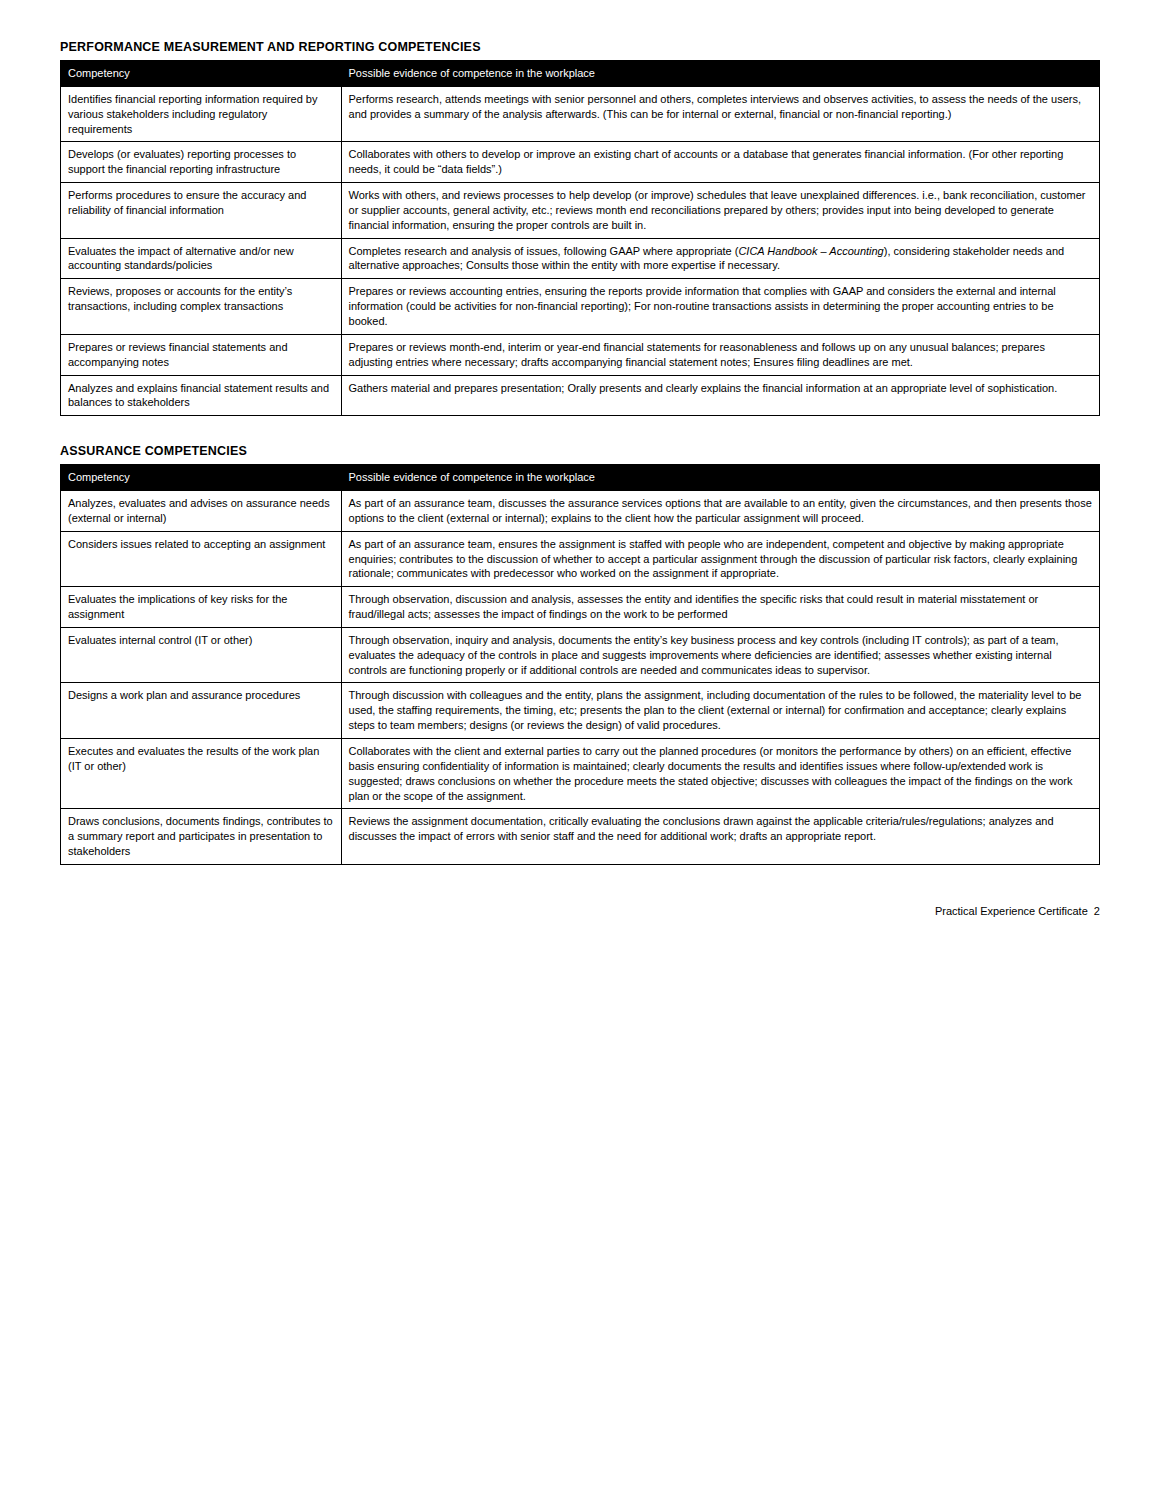PERFORMANCE MEASUREMENT AND REPORTING COMPETENCIES
| Competency | Possible evidence of competence in the workplace |
| --- | --- |
| Identifies financial reporting information required by various stakeholders including regulatory requirements | Performs research, attends meetings with senior personnel and others, completes interviews and observes activities, to assess the needs of the users, and provides a summary of the analysis afterwards. (This can be for internal or external, financial or non-financial reporting.) |
| Develops (or evaluates) reporting processes to support the financial reporting infrastructure | Collaborates with others to develop or improve an existing chart of accounts or a database that generates financial information. (For other reporting needs, it could be “data fields”.) |
| Performs procedures to ensure the accuracy and reliability of financial information | Works with others, and reviews processes to help develop (or improve) schedules that leave unexplained differences. i.e., bank reconciliation, customer or supplier accounts, general activity, etc.; reviews month end reconciliations prepared by others; provides input into being developed to generate financial information, ensuring the proper controls are built in. |
| Evaluates the impact of alternative and/or new accounting standards/policies | Completes research and analysis of issues, following GAAP where appropriate ( CICA Handbook – Accounting ), considering stakeholder needs and alternative approaches; Consults those within the entity with more expertise if necessary. |
| Reviews, proposes or accounts for the entity’s transactions, including complex transactions | Prepares or reviews accounting entries, ensuring the reports provide information that complies with GAAP and considers the external and internal information (could be activities for non-financial reporting); For non-routine transactions assists in determining the proper accounting entries to be booked. |
| Prepares or reviews financial statements and accompanying notes | Prepares or reviews month-end, interim or year-end financial statements for reasonableness and follows up on any unusual balances; prepares adjusting entries where necessary; drafts accompanying financial statement notes; Ensures filing deadlines are met. |
| Analyzes and explains financial statement results and balances to stakeholders | Gathers material and prepares presentation; Orally presents and clearly explains the financial information at an appropriate level of sophistication. |
ASSURANCE COMPETENCIES
| Competency | Possible evidence of competence in the workplace |
| --- | --- |
| Analyzes, evaluates and advises on assurance needs (external or internal) | As part of an assurance team, discusses the assurance services options that are available to an entity, given the circumstances, and then presents those options to the client (external or internal); explains to the client how the particular assignment will proceed. |
| Considers issues related to accepting an assignment | As part of an assurance team, ensures the assignment is staffed with people who are independent, competent and objective by making appropriate enquiries; contributes to the discussion of whether to accept a particular assignment through the discussion of particular risk factors, clearly explaining rationale; communicates with predecessor who worked on the assignment if appropriate. |
| Evaluates the implications of key risks for the assignment | Through observation, discussion and analysis, assesses the entity and identifies the specific risks that could result in material misstatement or fraud/illegal acts; assesses the impact of findings on the work to be performed |
| Evaluates internal control (IT or other) | Through observation, inquiry and analysis, documents the entity’s key business process and key controls (including IT controls); as part of a team, evaluates the adequacy of the controls in place and suggests improvements where deficiencies are identified; assesses whether existing internal controls are functioning properly or if additional controls are needed and communicates ideas to supervisor. |
| Designs a work plan and assurance procedures | Through discussion with colleagues and the entity, plans the assignment, including documentation of the rules to be followed, the materiality level to be used, the staffing requirements, the timing, etc; presents the plan to the client (external or internal) for confirmation and acceptance; clearly explains steps to team members; designs (or reviews the design) of valid procedures. |
| Executes and evaluates the results of the work plan (IT or other) | Collaborates with the client and external parties to carry out the planned procedures (or monitors the performance by others) on an efficient, effective basis ensuring confidentiality of information is maintained; clearly documents the results and identifies issues where follow-up/extended work is suggested; draws conclusions on whether the procedure meets the stated objective; discusses with colleagues the impact of the findings on the work plan or the scope of the assignment. |
| Draws conclusions, documents findings, contributes to a summary report and participates in presentation to stakeholders | Reviews the assignment documentation, critically evaluating the conclusions drawn against the applicable criteria/rules/regulations; analyzes and discusses the impact of errors with senior staff and the need for additional work; drafts an appropriate report. |
Practical Experience Certificate 2